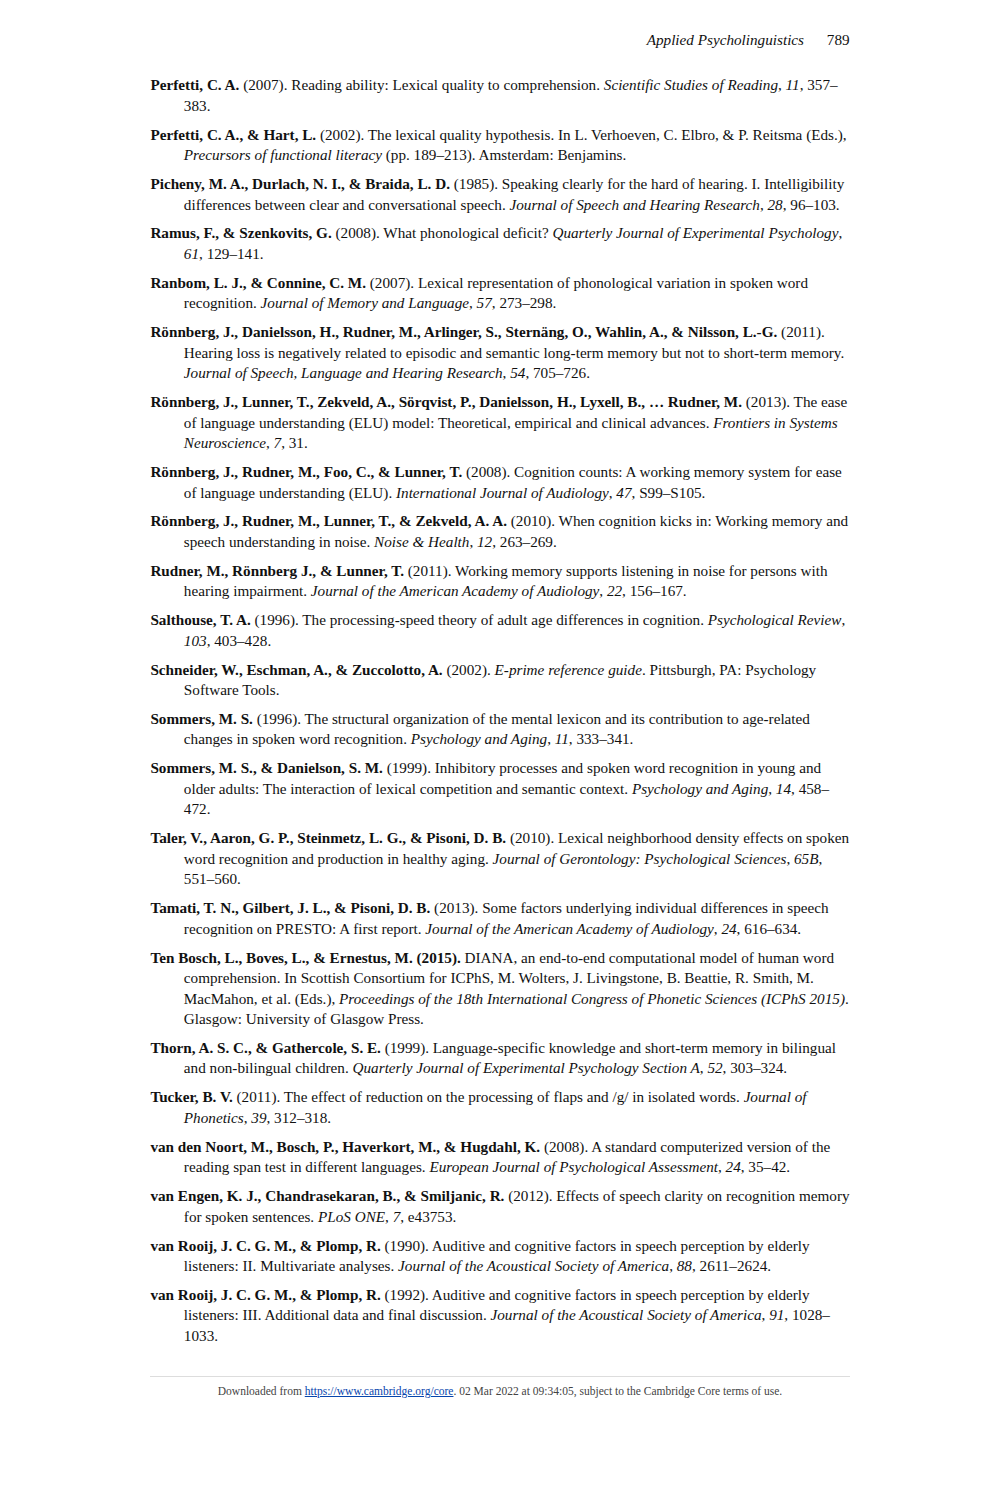Applied Psycholinguistics 789
Perfetti, C. A. (2007). Reading ability: Lexical quality to comprehension. Scientific Studies of Reading, 11, 357–383.
Perfetti, C. A., & Hart, L. (2002). The lexical quality hypothesis. In L. Verhoeven, C. Elbro, & P. Reitsma (Eds.), Precursors of functional literacy (pp. 189–213). Amsterdam: Benjamins.
Picheny, M. A., Durlach, N. I., & Braida, L. D. (1985). Speaking clearly for the hard of hearing. I. Intelligibility differences between clear and conversational speech. Journal of Speech and Hearing Research, 28, 96–103.
Ramus, F., & Szenkovits, G. (2008). What phonological deficit? Quarterly Journal of Experimental Psychology, 61, 129–141.
Ranbom, L. J., & Connine, C. M. (2007). Lexical representation of phonological variation in spoken word recognition. Journal of Memory and Language, 57, 273–298.
Rönnberg, J., Danielsson, H., Rudner, M., Arlinger, S., Sternäng, O., Wahlin, A., & Nilsson, L.-G. (2011). Hearing loss is negatively related to episodic and semantic long-term memory but not to short-term memory. Journal of Speech, Language and Hearing Research, 54, 705–726.
Rönnberg, J., Lunner, T., Zekveld, A., Sörqvist, P., Danielsson, H., Lyxell, B., … Rudner, M. (2013). The ease of language understanding (ELU) model: Theoretical, empirical and clinical advances. Frontiers in Systems Neuroscience, 7, 31.
Rönnberg, J., Rudner, M., Foo, C., & Lunner, T. (2008). Cognition counts: A working memory system for ease of language understanding (ELU). International Journal of Audiology, 47, S99–S105.
Rönnberg, J., Rudner, M., Lunner, T., & Zekveld, A. A. (2010). When cognition kicks in: Working memory and speech understanding in noise. Noise & Health, 12, 263–269.
Rudner, M., Rönnberg J., & Lunner, T. (2011). Working memory supports listening in noise for persons with hearing impairment. Journal of the American Academy of Audiology, 22, 156–167.
Salthouse, T. A. (1996). The processing-speed theory of adult age differences in cognition. Psychological Review, 103, 403–428.
Schneider, W., Eschman, A., & Zuccolotto, A. (2002). E-prime reference guide. Pittsburgh, PA: Psychology Software Tools.
Sommers, M. S. (1996). The structural organization of the mental lexicon and its contribution to age-related changes in spoken word recognition. Psychology and Aging, 11, 333–341.
Sommers, M. S., & Danielson, S. M. (1999). Inhibitory processes and spoken word recognition in young and older adults: The interaction of lexical competition and semantic context. Psychology and Aging, 14, 458–472.
Taler, V., Aaron, G. P., Steinmetz, L. G., & Pisoni, D. B. (2010). Lexical neighborhood density effects on spoken word recognition and production in healthy aging. Journal of Gerontology: Psychological Sciences, 65B, 551–560.
Tamati, T. N., Gilbert, J. L., & Pisoni, D. B. (2013). Some factors underlying individual differences in speech recognition on PRESTO: A first report. Journal of the American Academy of Audiology, 24, 616–634.
Ten Bosch, L., Boves, L., & Ernestus, M. (2015). DIANA, an end-to-end computational model of human word comprehension. In Scottish Consortium for ICPhS, M. Wolters, J. Livingstone, B. Beattie, R. Smith, M. MacMahon, et al. (Eds.), Proceedings of the 18th International Congress of Phonetic Sciences (ICPhS 2015). Glasgow: University of Glasgow Press.
Thorn, A. S. C., & Gathercole, S. E. (1999). Language-specific knowledge and short-term memory in bilingual and non-bilingual children. Quarterly Journal of Experimental Psychology Section A, 52, 303–324.
Tucker, B. V. (2011). The effect of reduction on the processing of flaps and /g/ in isolated words. Journal of Phonetics, 39, 312–318.
van den Noort, M., Bosch, P., Haverkort, M., & Hugdahl, K. (2008). A standard computerized version of the reading span test in different languages. European Journal of Psychological Assessment, 24, 35–42.
van Engen, K. J., Chandrasekaran, B., & Smiljanic, R. (2012). Effects of speech clarity on recognition memory for spoken sentences. PLoS ONE, 7, e43753.
van Rooij, J. C. G. M., & Plomp, R. (1990). Auditive and cognitive factors in speech perception by elderly listeners: II. Multivariate analyses. Journal of the Acoustical Society of America, 88, 2611–2624.
van Rooij, J. C. G. M., & Plomp, R. (1992). Auditive and cognitive factors in speech perception by elderly listeners: III. Additional data and final discussion. Journal of the Acoustical Society of America, 91, 1028–1033.
Downloaded from https://www.cambridge.org/core. 02 Mar 2022 at 09:34:05, subject to the Cambridge Core terms of use.